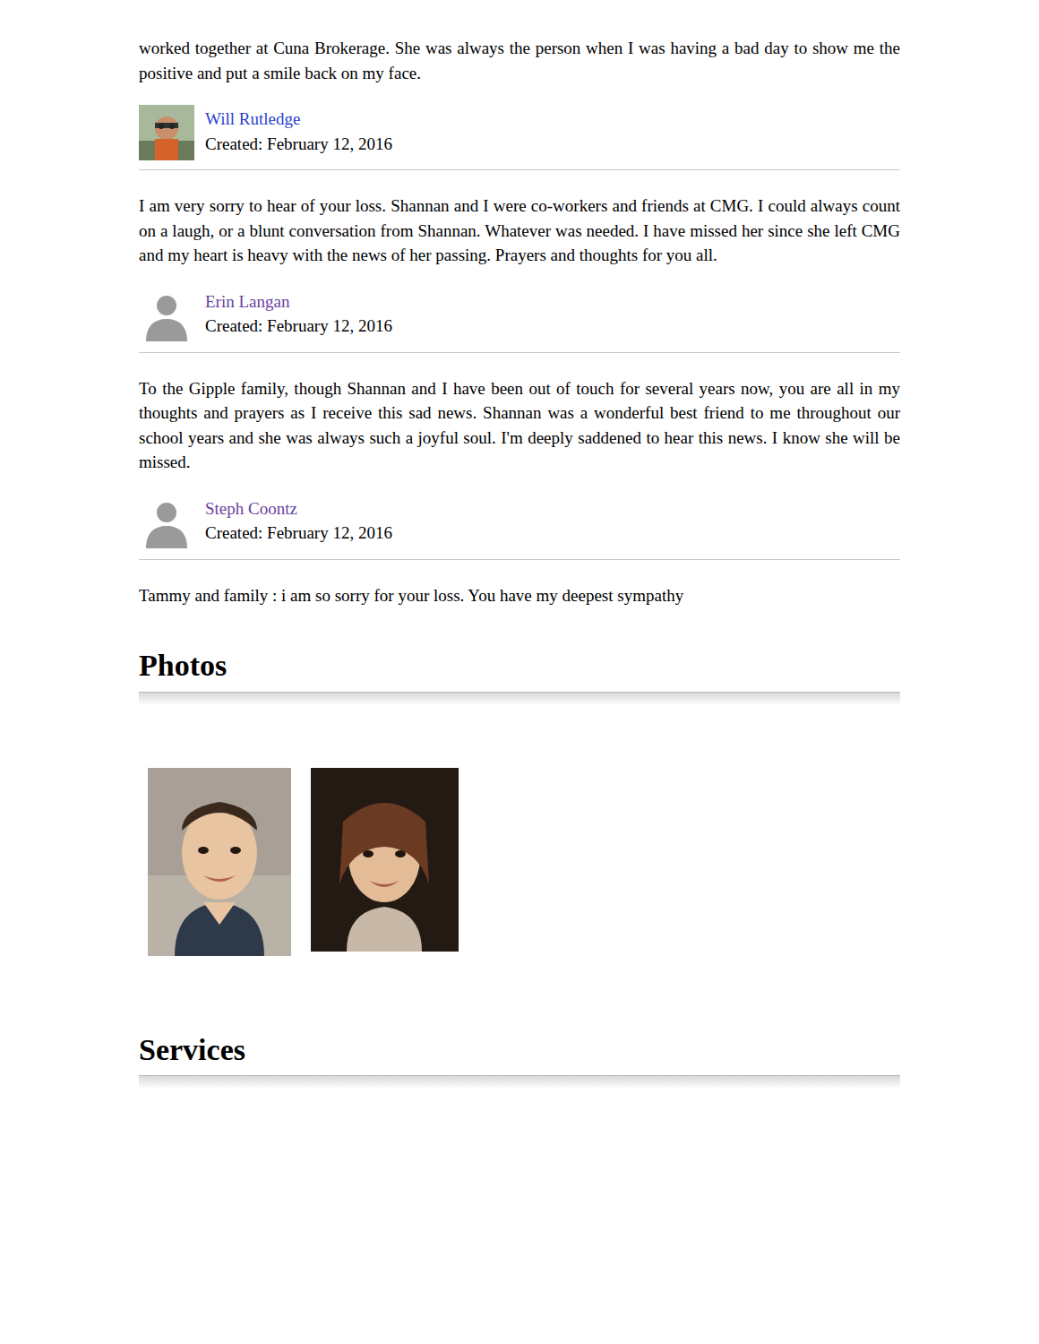worked together at Cuna Brokerage. She was always the person when I was having a bad day to show me the positive and put a smile back on my face.
Will Rutledge
Created: February 12, 2016
I am very sorry to hear of your loss. Shannan and I were co-workers and friends at CMG. I could always count on a laugh, or a blunt conversation from Shannan. Whatever was needed. I have missed her since she left CMG and my heart is heavy with the news of her passing. Prayers and thoughts for you all.
Erin Langan
Created: February 12, 2016
To the Gipple family, though Shannan and I have been out of touch for several years now, you are all in my thoughts and prayers as I receive this sad news. Shannan was a wonderful best friend to me throughout our school years and she was always such a joyful soul. I'm deeply saddened to hear this news. I know she will be missed.
Steph Coontz
Created: February 12, 2016
Tammy and family : i am so sorry for your loss. You have my deepest sympathy
Photos
Services